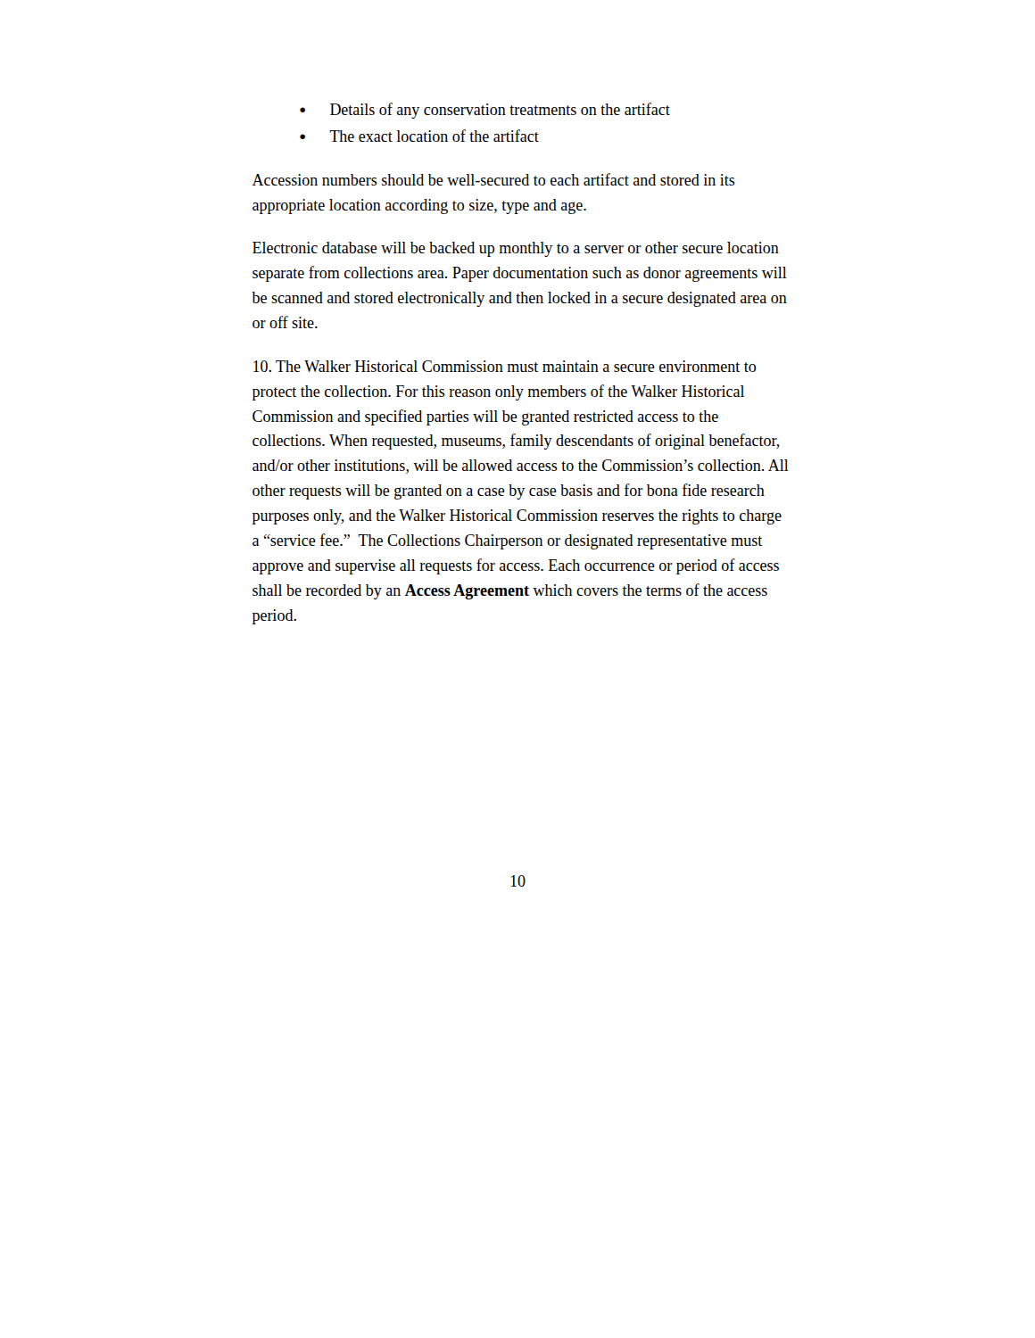Details of any conservation treatments on the artifact
The exact location of the artifact
Accession numbers should be well-secured to each artifact and stored in its appropriate location according to size, type and age.
Electronic database will be backed up monthly to a server or other secure location separate from collections area. Paper documentation such as donor agreements will be scanned and stored electronically and then locked in a secure designated area on or off site.
10. The Walker Historical Commission must maintain a secure environment to protect the collection. For this reason only members of the Walker Historical Commission and specified parties will be granted restricted access to the collections. When requested, museums, family descendants of original benefactor, and/or other institutions, will be allowed access to the Commission’s collection. All other requests will be granted on a case by case basis and for bona fide research purposes only, and the Walker Historical Commission reserves the rights to charge a “service fee.” The Collections Chairperson or designated representative must approve and supervise all requests for access. Each occurrence or period of access shall be recorded by an Access Agreement which covers the terms of the access period.
10